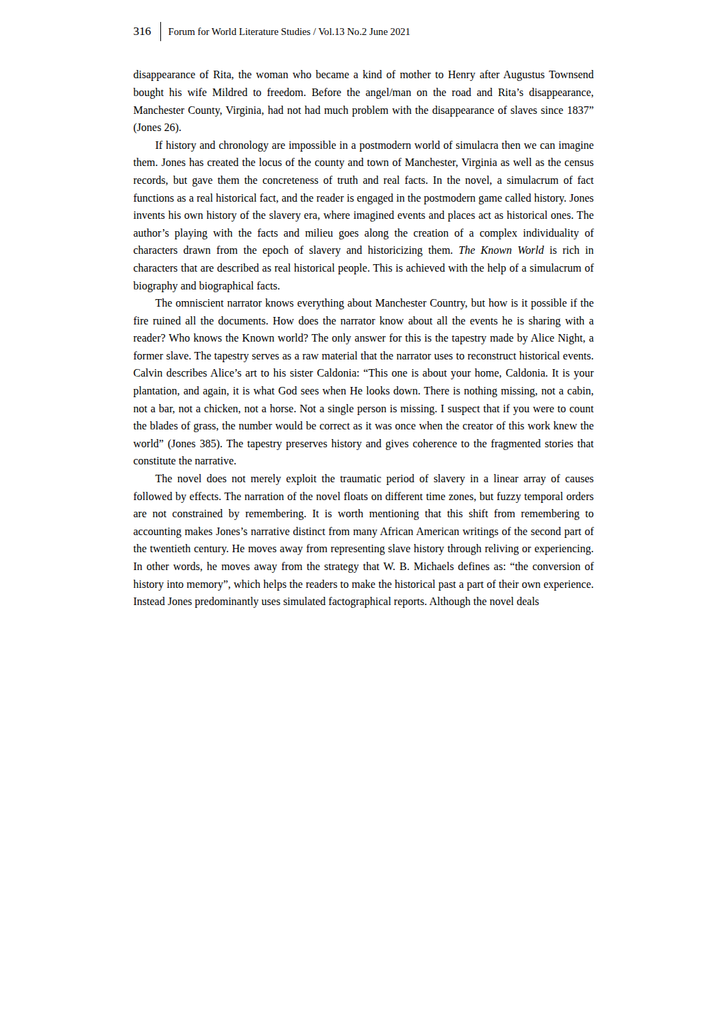316 Forum for World Literature Studies / Vol.13 No.2 June 2021
disappearance of Rita, the woman who became a kind of mother to Henry after Augustus Townsend bought his wife Mildred to freedom. Before the angel/man on the road and Rita’s disappearance, Manchester County, Virginia, had not had much problem with the disappearance of slaves since 1837” (Jones 26).
If history and chronology are impossible in a postmodern world of simulacra then we can imagine them. Jones has created the locus of the county and town of Manchester, Virginia as well as the census records, but gave them the concreteness of truth and real facts. In the novel, a simulacrum of fact functions as a real historical fact, and the reader is engaged in the postmodern game called history. Jones invents his own history of the slavery era, where imagined events and places act as historical ones. The author’s playing with the facts and milieu goes along the creation of a complex individuality of characters drawn from the epoch of slavery and historicizing them. The Known World is rich in characters that are described as real historical people. This is achieved with the help of a simulacrum of biography and biographical facts.
The omniscient narrator knows everything about Manchester Country, but how is it possible if the fire ruined all the documents. How does the narrator know about all the events he is sharing with a reader? Who knows the Known world? The only answer for this is the tapestry made by Alice Night, a former slave. The tapestry serves as a raw material that the narrator uses to reconstruct historical events. Calvin describes Alice’s art to his sister Caldonia: “This one is about your home, Caldonia. It is your plantation, and again, it is what God sees when He looks down. There is nothing missing, not a cabin, not a bar, not a chicken, not a horse. Not a single person is missing. I suspect that if you were to count the blades of grass, the number would be correct as it was once when the creator of this work knew the world” (Jones 385). The tapestry preserves history and gives coherence to the fragmented stories that constitute the narrative.
The novel does not merely exploit the traumatic period of slavery in a linear array of causes followed by effects. The narration of the novel floats on different time zones, but fuzzy temporal orders are not constrained by remembering. It is worth mentioning that this shift from remembering to accounting makes Jones’s narrative distinct from many African American writings of the second part of the twentieth century. He moves away from representing slave history through reliving or experiencing. In other words, he moves away from the strategy that W. B. Michaels defines as: “the conversion of history into memory”, which helps the readers to make the historical past a part of their own experience. Instead Jones predominantly uses simulated factographical reports. Although the novel deals